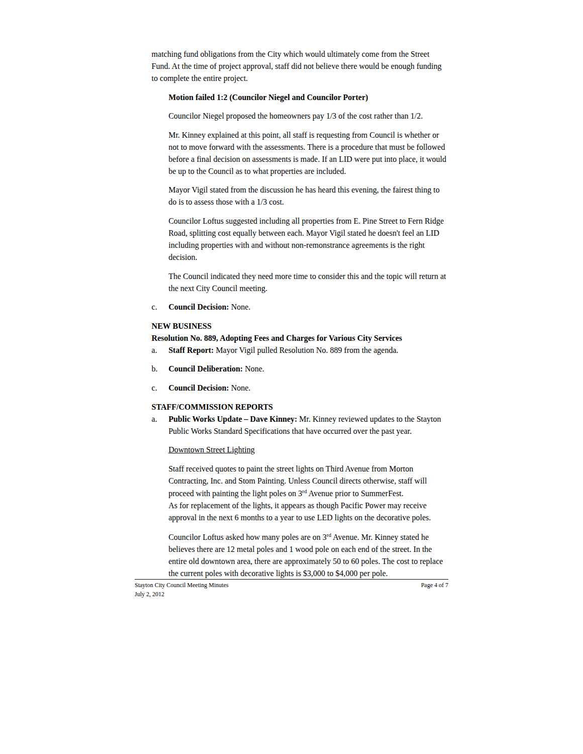matching fund obligations from the City which would ultimately come from the Street Fund. At the time of project approval, staff did not believe there would be enough funding to complete the entire project.
Motion failed 1:2 (Councilor Niegel and Councilor Porter)
Councilor Niegel proposed the homeowners pay 1/3 of the cost rather than 1/2.
Mr. Kinney explained at this point, all staff is requesting from Council is whether or not to move forward with the assessments. There is a procedure that must be followed before a final decision on assessments is made. If an LID were put into place, it would be up to the Council as to what properties are included.
Mayor Vigil stated from the discussion he has heard this evening, the fairest thing to do is to assess those with a 1/3 cost.
Councilor Loftus suggested including all properties from E. Pine Street to Fern Ridge Road, splitting cost equally between each. Mayor Vigil stated he doesn't feel an LID including properties with and without non-remonstrance agreements is the right decision.
The Council indicated they need more time to consider this and the topic will return at the next City Council meeting.
c.
Council Decision: None.
NEW BUSINESS
Resolution No. 889, Adopting Fees and Charges for Various City Services
a.
Staff Report: Mayor Vigil pulled Resolution No. 889 from the agenda.
b.
Council Deliberation: None.
c.
Council Decision: None.
STAFF/COMMISSION REPORTS
a.
Public Works Update – Dave Kinney: Mr. Kinney reviewed updates to the Stayton Public Works Standard Specifications that have occurred over the past year.
Downtown Street Lighting
Staff received quotes to paint the street lights on Third Avenue from Morton Contracting, Inc. and Stom Painting. Unless Council directs otherwise, staff will proceed with painting the light poles on 3rd Avenue prior to SummerFest.
As for replacement of the lights, it appears as though Pacific Power may receive approval in the next 6 months to a year to use LED lights on the decorative poles.
Councilor Loftus asked how many poles are on 3rd Avenue. Mr. Kinney stated he believes there are 12 metal poles and 1 wood pole on each end of the street. In the entire old downtown area, there are approximately 50 to 60 poles. The cost to replace the current poles with decorative lights is $3,000 to $4,000 per pole.
Stayton City Council Meeting Minutes
July 2, 2012
Page 4 of 7